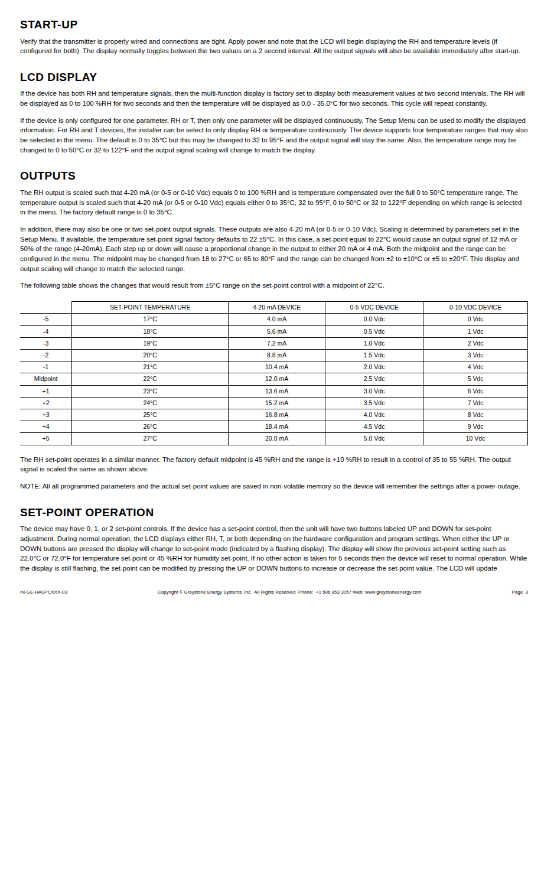START-UP
Verify that the transmitter is properly wired and connections are tight. Apply power and note that the LCD will begin displaying the RH and temperature levels (if configured for both). The display normally toggles between the two values on a 2 second interval. All the output signals will also be available immediately after start-up.
LCD DISPLAY
If the device has both RH and temperature signals, then the multi-function display is factory set to display both measurement values at two second intervals. The RH will be displayed as 0 to 100 %RH for two seconds and then the temperature will be displayed as 0.0 - 35.0°C for two seconds. This cycle will repeat constantly.
If the device is only configured for one parameter, RH or T, then only one parameter will be displayed continuously. The Setup Menu can be used to modify the displayed information. For RH and T devices, the installer can be select to only display RH or temperature continuously. The device supports four temperature ranges that may also be selected in the menu. The default is 0 to 35°C but this may be changed to 32 to 95°F and the output signal will stay the same. Also, the temperature range may be changed to 0 to 50°C or 32 to 122°F and the output signal scaling will change to match the display.
OUTPUTS
The RH output is scaled such that 4-20 mA (or 0-5 or 0-10 Vdc) equals 0 to 100 %RH and is temperature compensated over the full 0 to 50°C temperature range. The temperature output is scaled such that 4-20 mA (or 0-5 or 0-10 Vdc) equals either 0 to 35°C, 32 to 95°F, 0 to 50°C or 32 to 122°F depending on which range is selected in the menu. The factory default range is 0 to 35°C.
In addition, there may also be one or two set-point output signals. These outputs are also 4-20 mA (or 0-5 or 0-10 Vdc). Scaling is determined by parameters set in the Setup Menu. If available, the temperature set-point signal factory defaults to 22 ±5°C. In this case, a set-point equal to 22°C would cause an output signal of 12 mA or 50% of the range (4-20mA). Each step up or down will cause a proportional change in the output to either 20 mA or 4 mA. Both the midpoint and the range can be configured in the menu. The midpoint may be changed from 18 to 27°C or 65 to 80°F and the range can be changed from ±2 to ±10°C or ±5 to ±20°F. This display and output scaling will change to match the selected range.
The following table shows the changes that would result from ±5°C range on the set-point control with a midpoint of 22°C.
| | SET-POINT TEMPERATURE | 4-20 mA DEVICE | 0-5 VDC DEVICE | 0-10 VDC DEVICE |
| --- | --- | --- | --- | --- |
| -5 | 17°C | 4.0 mA | 0.0 Vdc | 0 Vdc |
| -4 | 18°C | 5.6 mA | 0.5 Vdc | 1 Vdc |
| -3 | 19°C | 7.2 mA | 1.0 Vdc | 2 Vdc |
| -2 | 20°C | 8.8 mA | 1.5 Vdc | 3 Vdc |
| -1 | 21°C | 10.4 mA | 2.0 Vdc | 4 Vdc |
| Midpoint | 22°C | 12.0 mA | 2.5 Vdc | 5 Vdc |
| +1 | 23°C | 13.6 mA | 3.0 Vdc | 6 Vdc |
| +2 | 24°C | 15.2 mA | 3.5 Vdc | 7 Vdc |
| +3 | 25°C | 16.8 mA | 4.0 Vdc | 8 Vdc |
| +4 | 26°C | 18.4 mA | 4.5 Vdc | 9 Vdc |
| +5 | 27°C | 20.0 mA | 5.0 Vdc | 10 Vdc |
The RH set-point operates in a similar manner. The factory default midpoint is 45 %RH and the range is +10 %RH to result in a control of 35 to 55 %RH. The output signal is scaled the same as shown above.
NOTE: All all programmed parameters and the actual set-point values are saved in non-volatile memory so the device will remember the settings after a power-outage.
SET-POINT OPERATION
The device may have 0, 1, or 2 set-point controls. If the device has a set-point control, then the unit will have two buttons labeled UP and DOWN for set-point adjustment. During normal operation, the LCD displays either RH, T, or both depending on the hardware configuration and program settings. When either the UP or DOWN buttons are pressed the display will change to set-point mode (indicated by a flashing display). The display will show the previous set-point setting such as 22.0°C or 72.0°F for temperature set-point or 45 %RH for humidity set-point. If no other action is taken for 5 seconds then the device will reset to normal operation. While the display is still flashing, the set-point can be modified by pressing the UP or DOWN buttons to increase or decrease the set-point value. The LCD will update
IN-GE-HASPCXXX-03
Copyright © Greystone Energy Systems, Inc. All Rights Reserved Phone: +1 506 853 3057 Web: www.greystoneenergy.com
Page 3